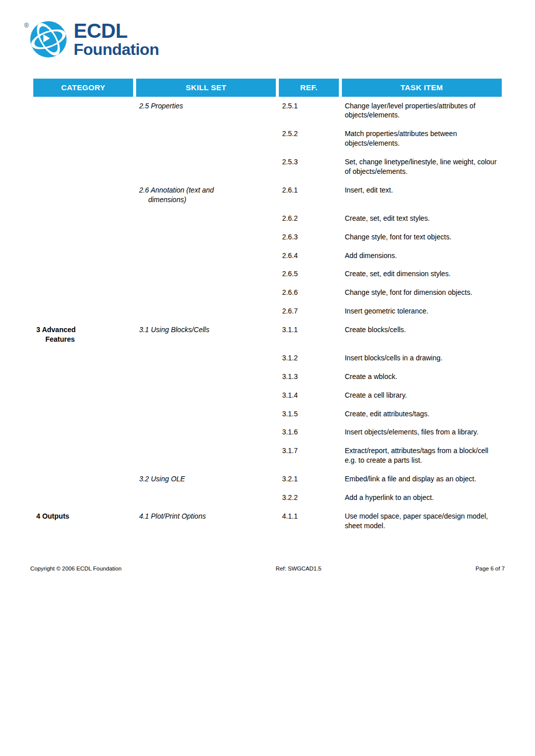®
ECDL
Foundation
| CATEGORY | SKILL SET | REF. | TASK ITEM |
| --- | --- | --- | --- |
| | 2.5 Properties | 2.5.1 | Change layer/level properties/attributes of objects/elements. |
| | | 2.5.2 | Match properties/attributes between objects/elements. |
| | | 2.5.3 | Set, change linetype/linestyle, line weight, colour of objects/elements. |
| | 2.6 Annotation (text and dimensions) | 2.6.1 | Insert, edit text. |
| | | 2.6.2 | Create, set, edit text styles. |
| | | 2.6.3 | Change style, font for text objects. |
| | | 2.6.4 | Add dimensions. |
| | | 2.6.5 | Create, set, edit dimension styles. |
| | | 2.6.6 | Change style, font for dimension objects. |
| | | 2.6.7 | Insert geometric tolerance. |
| 3 Advanced Features | 3.1 Using Blocks/Cells | 3.1.1 | Create blocks/cells. |
| | | 3.1.2 | Insert blocks/cells in a drawing. |
| | | 3.1.3 | Create a wblock. |
| | | 3.1.4 | Create a cell library. |
| | | 3.1.5 | Create, edit attributes/tags. |
| | | 3.1.6 | Insert objects/elements, files from a library. |
| | | 3.1.7 | Extract/report, attributes/tags from a block/cell e.g. to create a parts list. |
| | 3.2 Using OLE | 3.2.1 | Embed/link a file and display as an object. |
| | | 3.2.2 | Add a hyperlink to an object. |
| 4 Outputs | 4.1 Plot/Print Options | 4.1.1 | Use model space, paper space/design model, sheet model. |
Copyright © 2006 ECDL Foundation Ref: SWGCAD1.5 Page 6 of 7